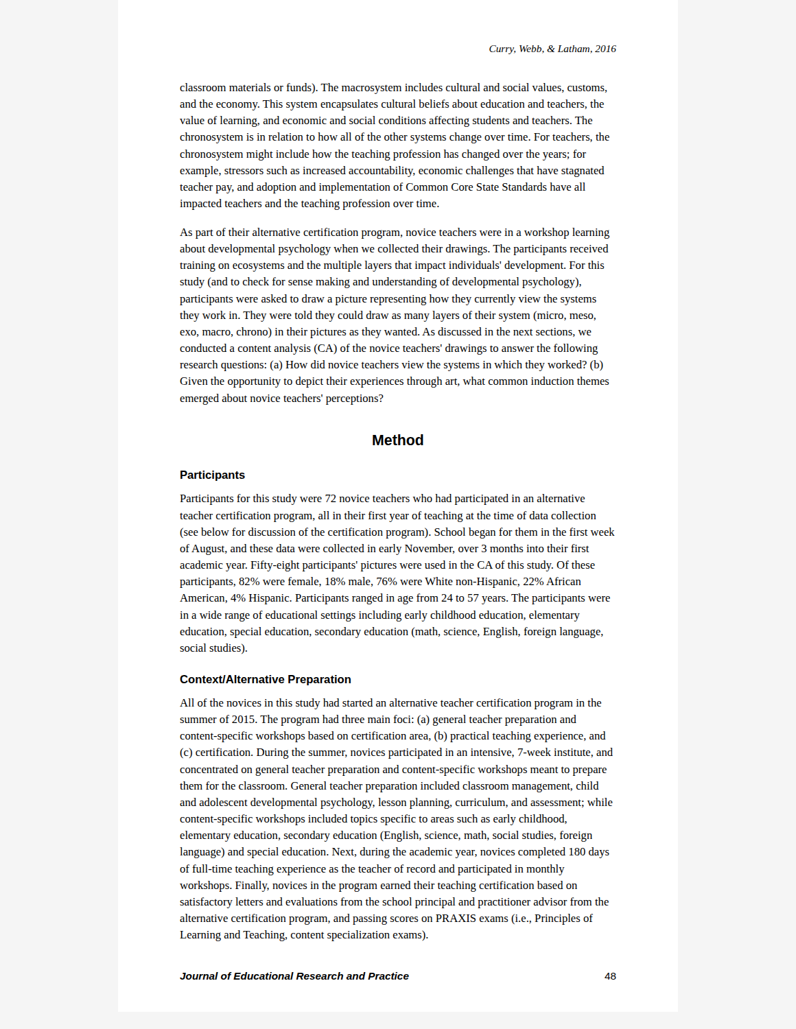Curry, Webb, & Latham, 2016
classroom materials or funds). The macrosystem includes cultural and social values, customs, and the economy. This system encapsulates cultural beliefs about education and teachers, the value of learning, and economic and social conditions affecting students and teachers. The chronosystem is in relation to how all of the other systems change over time. For teachers, the chronosystem might include how the teaching profession has changed over the years; for example, stressors such as increased accountability, economic challenges that have stagnated teacher pay, and adoption and implementation of Common Core State Standards have all impacted teachers and the teaching profession over time.
As part of their alternative certification program, novice teachers were in a workshop learning about developmental psychology when we collected their drawings. The participants received training on ecosystems and the multiple layers that impact individuals' development. For this study (and to check for sense making and understanding of developmental psychology), participants were asked to draw a picture representing how they currently view the systems they work in. They were told they could draw as many layers of their system (micro, meso, exo, macro, chrono) in their pictures as they wanted. As discussed in the next sections, we conducted a content analysis (CA) of the novice teachers' drawings to answer the following research questions: (a) How did novice teachers view the systems in which they worked? (b) Given the opportunity to depict their experiences through art, what common induction themes emerged about novice teachers' perceptions?
Method
Participants
Participants for this study were 72 novice teachers who had participated in an alternative teacher certification program, all in their first year of teaching at the time of data collection (see below for discussion of the certification program). School began for them in the first week of August, and these data were collected in early November, over 3 months into their first academic year. Fifty-eight participants' pictures were used in the CA of this study. Of these participants, 82% were female, 18% male, 76% were White non-Hispanic, 22% African American, 4% Hispanic. Participants ranged in age from 24 to 57 years. The participants were in a wide range of educational settings including early childhood education, elementary education, special education, secondary education (math, science, English, foreign language, social studies).
Context/Alternative Preparation
All of the novices in this study had started an alternative teacher certification program in the summer of 2015. The program had three main foci: (a) general teacher preparation and content-specific workshops based on certification area, (b) practical teaching experience, and (c) certification. During the summer, novices participated in an intensive, 7-week institute, and concentrated on general teacher preparation and content-specific workshops meant to prepare them for the classroom. General teacher preparation included classroom management, child and adolescent developmental psychology, lesson planning, curriculum, and assessment; while content-specific workshops included topics specific to areas such as early childhood, elementary education, secondary education (English, science, math, social studies, foreign language) and special education. Next, during the academic year, novices completed 180 days of full-time teaching experience as the teacher of record and participated in monthly workshops. Finally, novices in the program earned their teaching certification based on satisfactory letters and evaluations from the school principal and practitioner advisor from the alternative certification program, and passing scores on PRAXIS exams (i.e., Principles of Learning and Teaching, content specialization exams).
Journal of Educational Research and Practice 48